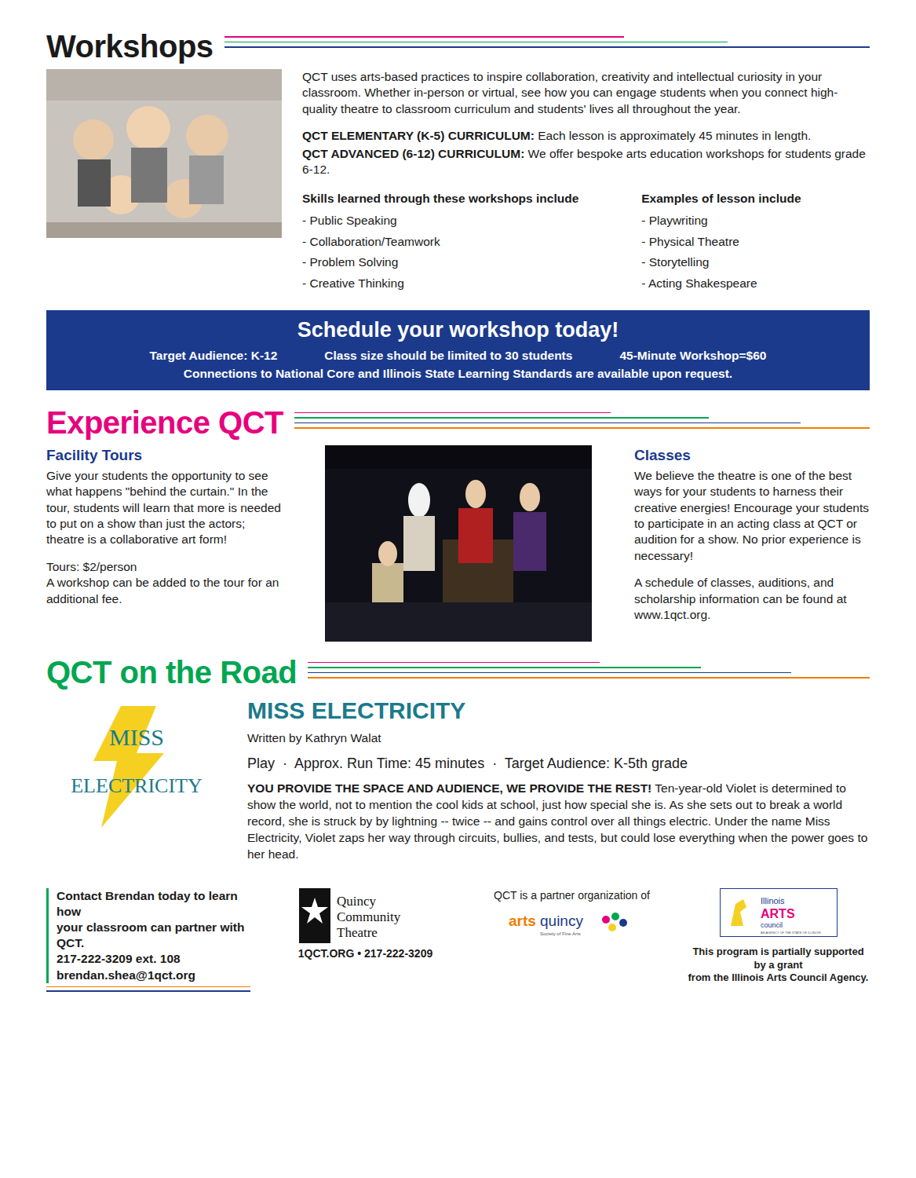Workshops
QCT uses arts-based practices to inspire collaboration, creativity and intellectual curiosity in your classroom. Whether in-person or virtual, see how you can engage students when you connect high-quality theatre to classroom curriculum and students' lives all throughout the year.
QCT ELEMENTARY (K-5) CURRICULUM: Each lesson is approximately 45 minutes in length.
QCT ADVANCED (6-12) CURRICULUM: We offer bespoke arts education workshops for students grade 6-12.
Skills learned through these workshops include
- Public Speaking
- Collaboration/Teamwork
- Problem Solving
- Creative Thinking
Examples of lesson include
- Playwriting
- Physical Theatre
- Storytelling
- Acting Shakespeare
Schedule your workshop today!
Target Audience: K-12 Class size should be limited to 30 students 45-Minute Workshop=$60
Connections to National Core and Illinois State Learning Standards are available upon request.
Experience QCT
Facility Tours
Give your students the opportunity to see what happens "behind the curtain." In the tour, students will learn that more is needed to put on a show than just the actors; theatre is a collaborative art form!
Tours: $2/person
A workshop can be added to the tour for an additional fee.
Classes
We believe the theatre is one of the best ways for your students to harness their creative energies! Encourage your students to participate in an acting class at QCT or audition for a show. No prior experience is necessary!
A schedule of classes, auditions, and scholarship information can be found at www.1qct.org.
QCT on the Road
MISS ELECTRICITY
Written by Kathryn Walat
Play · Approx. Run Time: 45 minutes · Target Audience: K-5th grade
YOU PROVIDE THE SPACE AND AUDIENCE, WE PROVIDE THE REST! Ten-year-old Violet is determined to show the world, not to mention the cool kids at school, just how special she is. As she sets out to break a world record, she is struck by by lightning -- twice -- and gains control over all things electric. Under the name Miss Electricity, Violet zaps her way through circuits, bullies, and tests, but could lose everything when the power goes to her head.
Contact Brendan today to learn how
your classroom can partner with QCT.
217-222-3209 ext. 108
brendan.shea@1qct.org
1QCT.ORG • 217-222-3209
QCT is a partner organization of
This program is partially supported by a grant
from the Illinois Arts Council Agency.